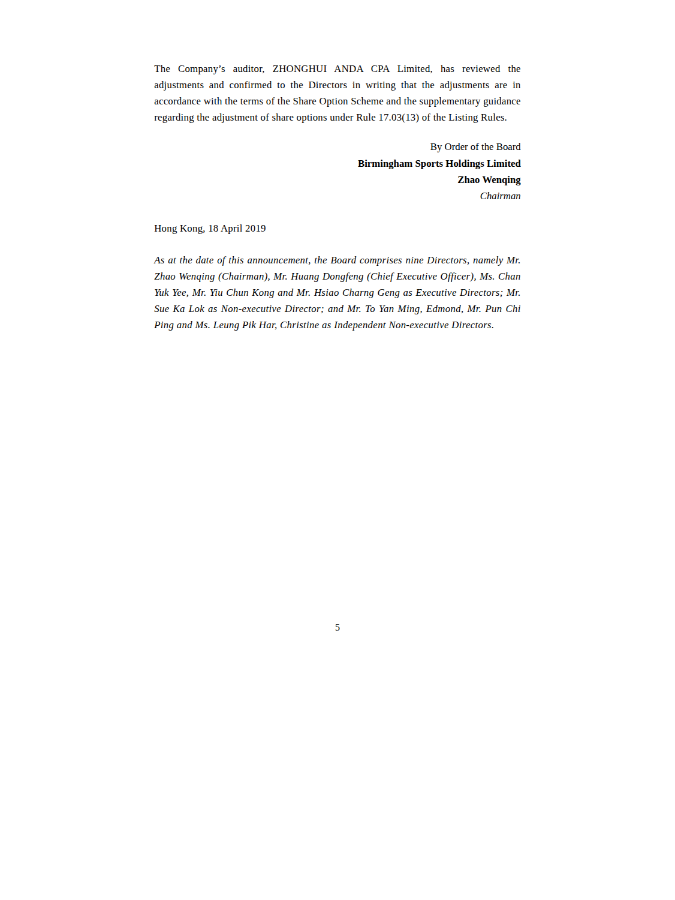The Company’s auditor, ZHONGHUI ANDA CPA Limited, has reviewed the adjustments and confirmed to the Directors in writing that the adjustments are in accordance with the terms of the Share Option Scheme and the supplementary guidance regarding the adjustment of share options under Rule 17.03(13) of the Listing Rules.
By Order of the Board Birmingham Sports Holdings Limited Zhao Wenqing Chairman
Hong Kong, 18 April 2019
As at the date of this announcement, the Board comprises nine Directors, namely Mr. Zhao Wenqing (Chairman), Mr. Huang Dongfeng (Chief Executive Officer), Ms. Chan Yuk Yee, Mr. Yiu Chun Kong and Mr. Hsiao Charng Geng as Executive Directors; Mr. Sue Ka Lok as Non-executive Director; and Mr. To Yan Ming, Edmond, Mr. Pun Chi Ping and Ms. Leung Pik Har, Christine as Independent Non-executive Directors.
5